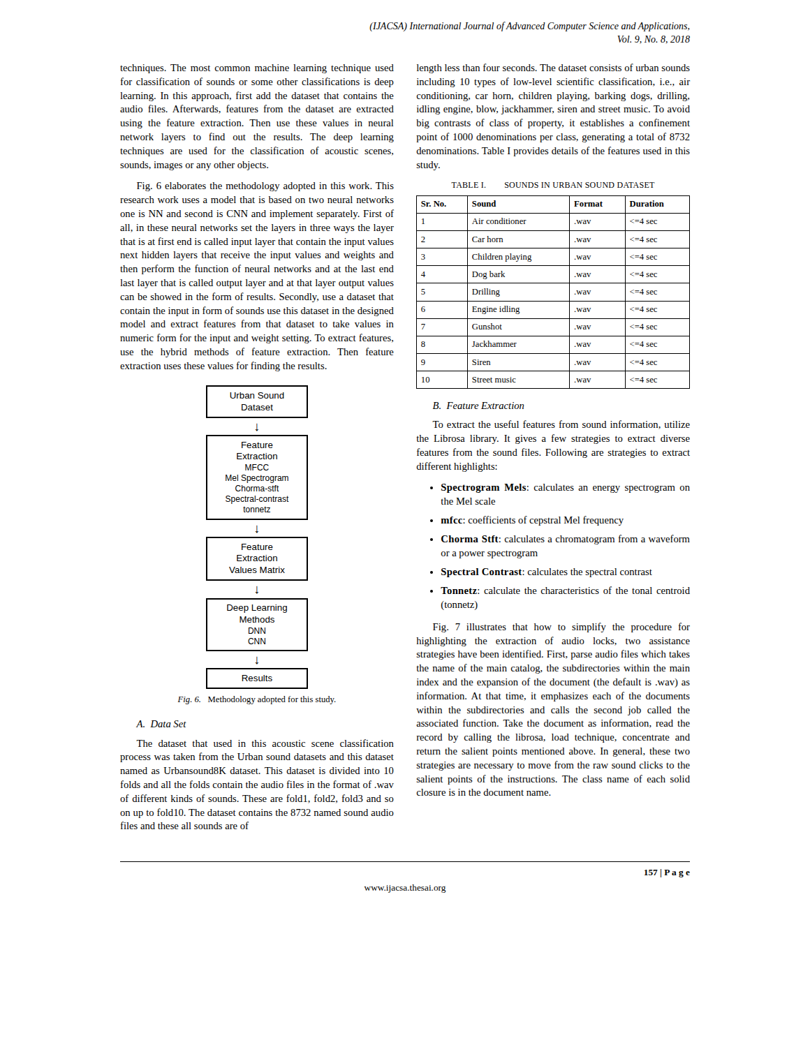(IJACSA) International Journal of Advanced Computer Science and Applications,
Vol. 9, No. 8, 2018
techniques. The most common machine learning technique used for classification of sounds or some other classifications is deep learning. In this approach, first add the dataset that contains the audio files. Afterwards, features from the dataset are extracted using the feature extraction. Then use these values in neural network layers to find out the results. The deep learning techniques are used for the classification of acoustic scenes, sounds, images or any other objects.
Fig. 6 elaborates the methodology adopted in this work. This research work uses a model that is based on two neural networks one is NN and second is CNN and implement separately. First of all, in these neural networks set the layers in three ways the layer that is at first end is called input layer that contain the input values next hidden layers that receive the input values and weights and then perform the function of neural networks and at the last end last layer that is called output layer and at that layer output values can be showed in the form of results. Secondly, use a dataset that contain the input in form of sounds use this dataset in the designed model and extract features from that dataset to take values in numeric form for the input and weight setting. To extract features, use the hybrid methods of feature extraction. Then feature extraction uses these values for finding the results.
Urban Sound
Dataset
↓
Feature
Extraction MFCC Mel Spectrogram Chorma-stft Spectral-contrast tonnetz
↓
Feature
Extraction
Values Matrix
↓
Deep Learning
Methods DNN CNN
↓
Results
Fig. 6. Methodology adopted for this study.
A. Data Set
The dataset that used in this acoustic scene classification process was taken from the Urban sound datasets and this dataset named as Urbansound8K dataset. This dataset is divided into 10 folds and all the folds contain the audio files in the format of .wav of different kinds of sounds. These are fold1, fold2, fold3 and so on up to fold10. The dataset contains the 8732 named sound audio files and these all sounds are of
length less than four seconds. The dataset consists of urban sounds including 10 types of low-level scientific classification, i.e., air conditioning, car horn, children playing, barking dogs, drilling, idling engine, blow, jackhammer, siren and street music. To avoid big contrasts of class of property, it establishes a confinement point of 1000 denominations per class, generating a total of 8732 denominations. Table I provides details of the features used in this study.
TABLE I. S OUNDS IN U RBAN S OUND D ATASET
| Sr. No. | Sound | Format | Duration |
| --- | --- | --- | --- |
| 1 | Air conditioner | .wav | <=4 sec |
| 2 | Car horn | .wav | <=4 sec |
| 3 | Children playing | .wav | <=4 sec |
| 4 | Dog bark | .wav | <=4 sec |
| 5 | Drilling | .wav | <=4 sec |
| 6 | Engine idling | .wav | <=4 sec |
| 7 | Gunshot | .wav | <=4 sec |
| 8 | Jackhammer | .wav | <=4 sec |
| 9 | Siren | .wav | <=4 sec |
| 10 | Street music | .wav | <=4 sec |
B. Feature Extraction
To extract the useful features from sound information, utilize the Librosa library. It gives a few strategies to extract diverse features from the sound files. Following are strategies to extract different highlights:
Spectrogram Mels: calculates an energy spectrogram on the Mel scale
mfcc: coefficients of cepstral Mel frequency
Chorma Stft: calculates a chromatogram from a waveform or a power spectrogram
Spectral Contrast: calculates the spectral contrast
Tonnetz: calculate the characteristics of the tonal centroid (tonnetz)
Fig. 7 illustrates that how to simplify the procedure for highlighting the extraction of audio locks, two assistance strategies have been identified. First, parse audio files which takes the name of the main catalog, the subdirectories within the main index and the expansion of the document (the default is .wav) as information. At that time, it emphasizes each of the documents within the subdirectories and calls the second job called the associated function. Take the document as information, read the record by calling the librosa, load technique, concentrate and return the salient points mentioned above. In general, these two strategies are necessary to move from the raw sound clicks to the salient points of the instructions. The class name of each solid closure is in the document name.
157 | P a g e
www.ijacsa.thesai.org